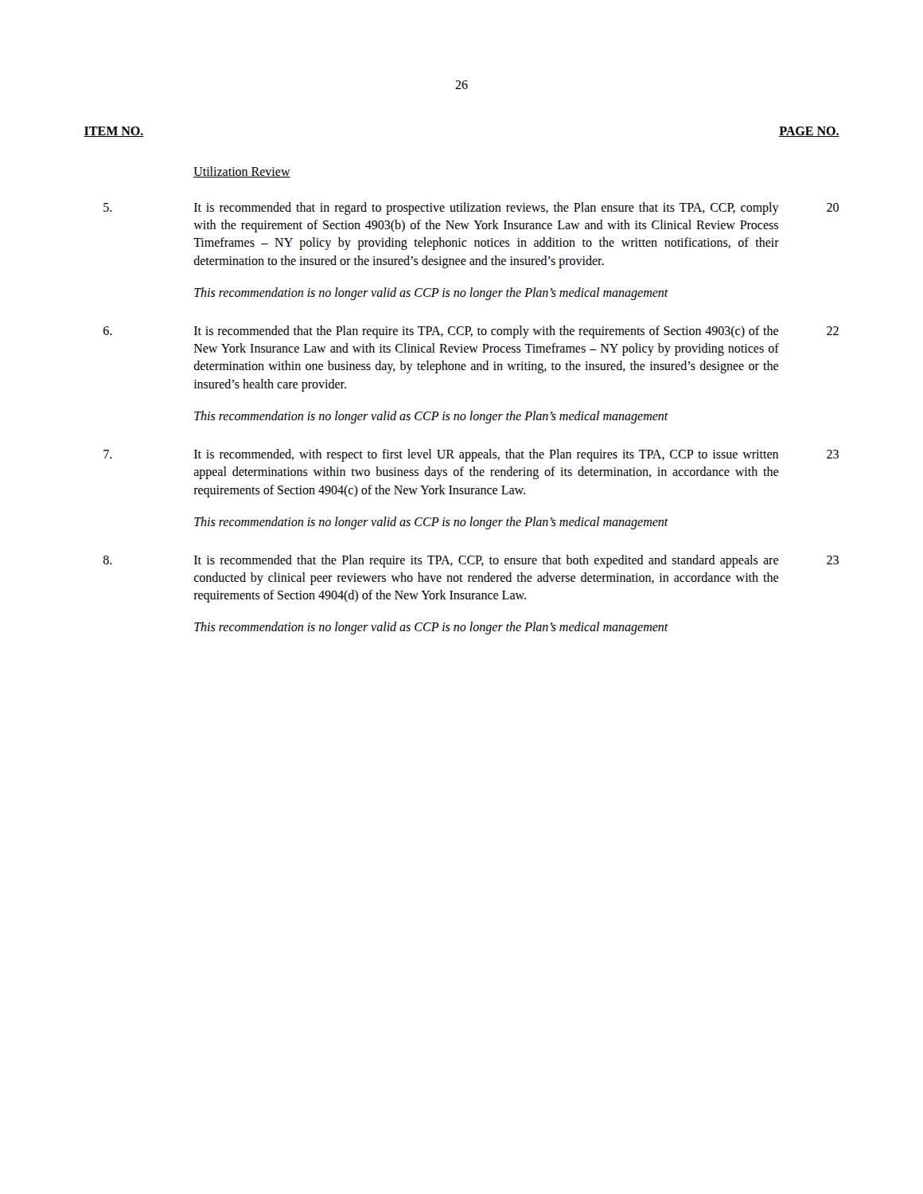26
ITEM NO. PAGE NO.
Utilization Review
5.
It is recommended that in regard to prospective utilization reviews, the Plan ensure that its TPA, CCP, comply with the requirement of Section 4903(b) of the New York Insurance Law and with its Clinical Review Process Timeframes – NY policy by providing telephonic notices in addition to the written notifications, of their determination to the insured or the insured’s designee and the insured’s provider.
This recommendation is no longer valid as CCP is no longer the Plan’s medical management
20
6.
It is recommended that the Plan require its TPA, CCP, to comply with the requirements of Section 4903(c) of the New York Insurance Law and with its Clinical Review Process Timeframes – NY policy by providing notices of determination within one business day, by telephone and in writing, to the insured, the insured’s designee or the insured’s health care provider.
This recommendation is no longer valid as CCP is no longer the Plan’s medical management
22
7.
It is recommended, with respect to first level UR appeals, that the Plan requires its TPA, CCP to issue written appeal determinations within two business days of the rendering of its determination, in accordance with the requirements of Section 4904(c) of the New York Insurance Law.
This recommendation is no longer valid as CCP is no longer the Plan’s medical management
23
8.
It is recommended that the Plan require its TPA, CCP, to ensure that both expedited and standard appeals are conducted by clinical peer reviewers who have not rendered the adverse determination, in accordance with the requirements of Section 4904(d) of the New York Insurance Law.
This recommendation is no longer valid as CCP is no longer the Plan’s medical management
23